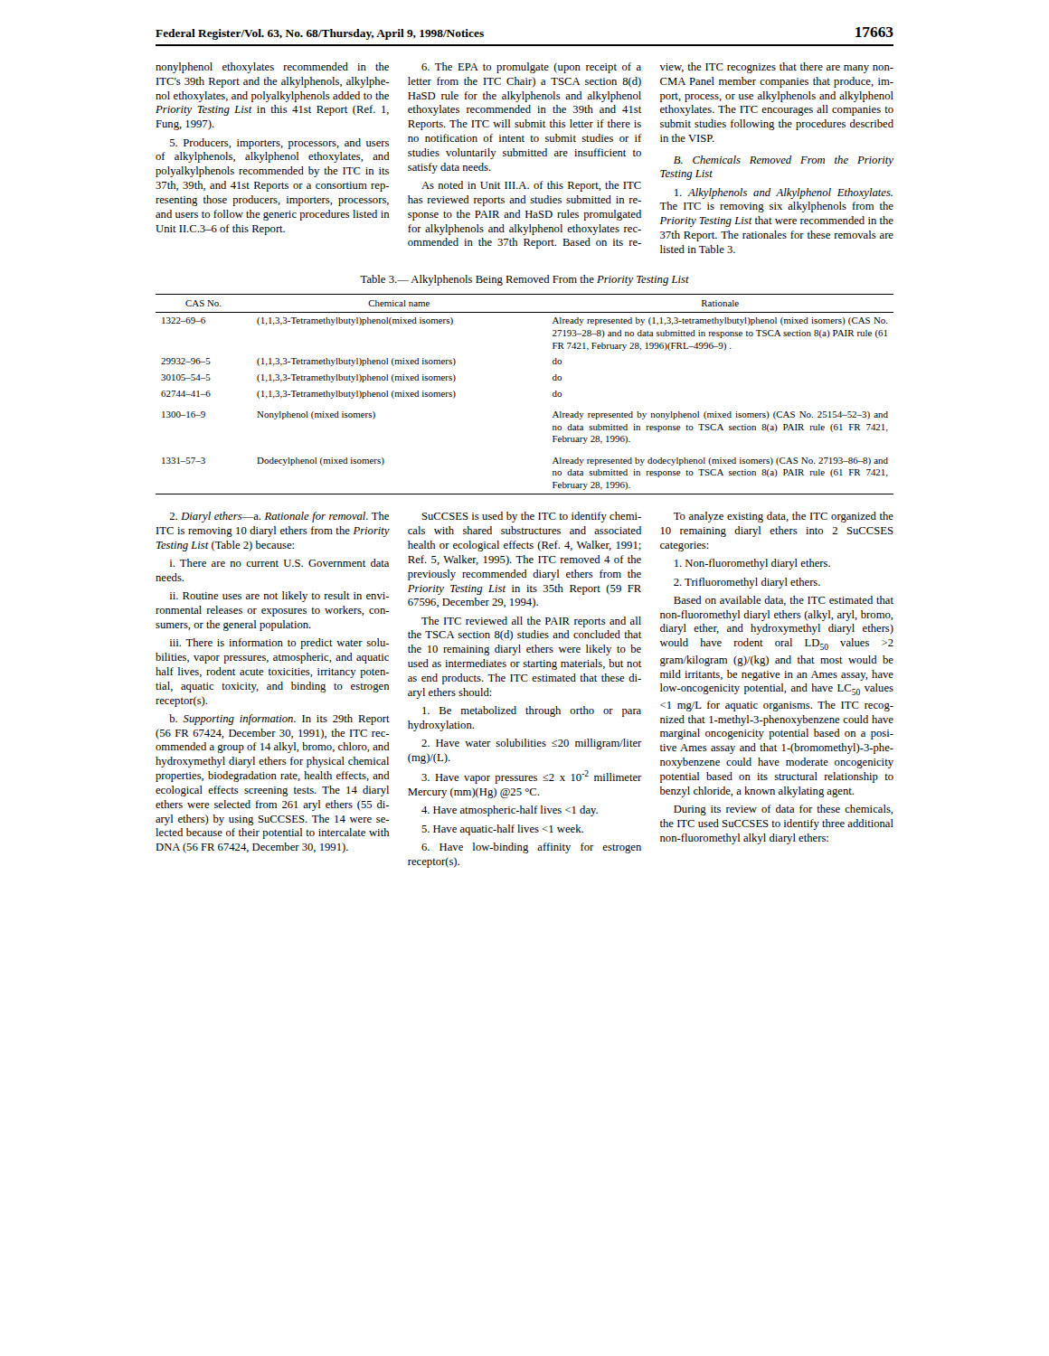Federal Register/Vol. 63, No. 68/Thursday, April 9, 1998/Notices
17663
nonylphenol ethoxylates recommended in the ITC's 39th Report and the alkylphenols, alkylphenol ethoxylates, and polyalkylphenols added to the Priority Testing List in this 41st Report (Ref. 1, Fung, 1997).
5. Producers, importers, processors, and users of alkylphenols, alkylphenol ethoxylates, and polyalkylphenols recommended by the ITC in its 37th, 39th, and 41st Reports or a consortium representing those producers, importers, processors, and users to follow the generic procedures listed in Unit II.C.3–6 of this Report.
6. The EPA to promulgate (upon receipt of a letter from the ITC Chair) a TSCA section 8(d) HaSD rule for the alkylphenols and alkylphenol ethoxylates recommended in the 39th and 41st Reports. The ITC will submit this letter if there is no notification of intent to submit studies or if studies voluntarily submitted are insufficient to satisfy data needs.
As noted in Unit III.A. of this Report, the ITC has reviewed reports and studies submitted in response to the PAIR and HaSD rules promulgated for alkylphenols and alkylphenol ethoxylates recommended in the 37th Report. Based on its review, the ITC recognizes that there are many non-CMA Panel member companies that produce, import, process, or use alkylphenols and alkylphenol ethoxylates. The ITC encourages all companies to submit studies following the procedures described in the VISP.
B. Chemicals Removed From the Priority Testing List
1. Alkylphenols and Alkylphenol Ethoxylates. The ITC is removing six alkylphenols from the Priority Testing List that were recommended in the 37th Report. The rationales for these removals are listed in Table 3.
Table 3.— Alkylphenols Being Removed From the Priority Testing List
| CAS No. | Chemical name | Rationale |
| --- | --- | --- |
| 1322–69–6 | (1,1,3,3-Tetramethylbutyl)phenol(mixed isomers) | Already represented by (1,1,3,3-tetramethylbutyl)phenol (mixed isomers) (CAS No. 27193–28–8) and no data submitted in response to TSCA section 8(a) PAIR rule (61 FR 7421, February 28, 1996)(FRL–4996–9) . |
| 29932–96–5 | (1,1,3,3-Tetramethylbutyl)phenol (mixed isomers) | do |
| 30105–54–5 | (1,1,3,3-Tetramethylbutyl)phenol (mixed isomers) | do |
| 62744–41–6 | (1,1,3,3-Tetramethylbutyl)phenol (mixed isomers) | do |
| 1300–16–9 | Nonylphenol (mixed isomers) | Already represented by nonylphenol (mixed isomers) (CAS No. 25154–52–3) and no data submitted in response to TSCA section 8(a) PAIR rule (61 FR 7421, February 28, 1996). |
| 1331–57–3 | Dodecylphenol (mixed isomers) | Already represented by dodecylphenol (mixed isomers) (CAS No. 27193–86–8) and no data submitted in response to TSCA section 8(a) PAIR rule (61 FR 7421, February 28, 1996). |
2. Diaryl ethers—a. Rationale for removal. The ITC is removing 10 diaryl ethers from the Priority Testing List (Table 2) because:
i. There are no current U.S. Government data needs.
ii. Routine uses are not likely to result in environmental releases or exposures to workers, consumers, or the general population.
iii. There is information to predict water solubilities, vapor pressures, atmospheric, and aquatic half lives, rodent acute toxicities, irritancy potential, aquatic toxicity, and binding to estrogen receptor(s).
b. Supporting information. In its 29th Report (56 FR 67424, December 30, 1991), the ITC recommended a group of 14 alkyl, bromo, chloro, and hydroxymethyl diaryl ethers for physical chemical properties, biodegradation rate, health effects, and ecological effects screening tests. The 14 diaryl ethers were selected from 261 aryl ethers (55 diaryl ethers) by using SuCCSES. The 14 were selected because of their potential to intercalate with DNA (56 FR 67424, December 30, 1991).
SuCCSES is used by the ITC to identify chemicals with shared substructures and associated health or ecological effects (Ref. 4, Walker, 1991; Ref. 5, Walker, 1995). The ITC removed 4 of the previously recommended diaryl ethers from the Priority Testing List in its 35th Report (59 FR 67596, December 29, 1994).
The ITC reviewed all the PAIR reports and all the TSCA section 8(d) studies and concluded that the 10 remaining diaryl ethers were likely to be used as intermediates or starting materials, but not as end products. The ITC estimated that these diaryl ethers should:
1. Be metabolized through ortho or para hydroxylation.
2. Have water solubilities ≤20 milligram/liter (mg)/(L).
3. Have vapor pressures ≤2 x 10-2 millimeter Mercury (mm)(Hg) @25 °C.
4. Have atmospheric-half lives <1 day.
5. Have aquatic-half lives <1 week.
6. Have low-binding affinity for estrogen receptor(s).
To analyze existing data, the ITC organized the 10 remaining diaryl ethers into 2 SuCCSES categories:
1. Non-fluoromethyl diaryl ethers.
2. Trifluoromethyl diaryl ethers.
Based on available data, the ITC estimated that non-fluoromethyl diaryl ethers (alkyl, aryl, bromo, diaryl ether, and hydroxymethyl diaryl ethers) would have rodent oral LD50 values >2 gram/kilogram (g)/(kg) and that most would be mild irritants, be negative in an Ames assay, have low-oncogenicity potential, and have LC50 values <1 mg/L for aquatic organisms. The ITC recognized that 1-methyl-3-phenoxybenzene could have marginal oncogenicity potential based on a positive Ames assay and that 1-(bromomethyl)-3-phenoxybenzene could have moderate oncogenicity potential based on its structural relationship to benzyl chloride, a known alkylating agent.
During its review of data for these chemicals, the ITC used SuCCSES to identify three additional non-fluoromethyl alkyl diaryl ethers: